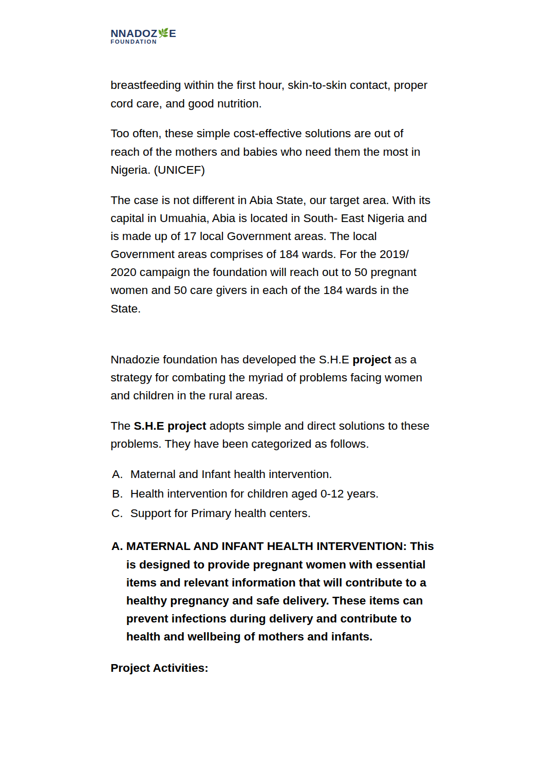NNADOZ🌿E
FOUNDATION
breastfeeding within the first hour, skin-to-skin contact, proper cord care, and good nutrition.
Too often, these simple cost-effective solutions are out of reach of the mothers and babies who need them the most in Nigeria. (UNICEF)
The case is not different in Abia State, our target area. With its capital in Umuahia, Abia is located in South- East Nigeria and is made up of 17 local Government areas. The local Government areas comprises of 184 wards. For the 2019/ 2020 campaign the foundation will reach out to 50 pregnant women and 50 care givers in each of the 184 wards in the State.
Nnadozie foundation has developed the S.H.E project as a strategy for combating the myriad of problems facing women and children in the rural areas.
The S.H.E project adopts simple and direct solutions to these problems. They have been categorized as follows.
Maternal and Infant health intervention.
Health intervention for children aged 0-12 years.
Support for Primary health centers.
MATERNAL AND INFANT HEALTH INTERVENTION: This is designed to provide pregnant women with essential items and relevant information that will contribute to a healthy pregnancy and safe delivery. These items can prevent infections during delivery and contribute to health and wellbeing of mothers and infants.
Project Activities: